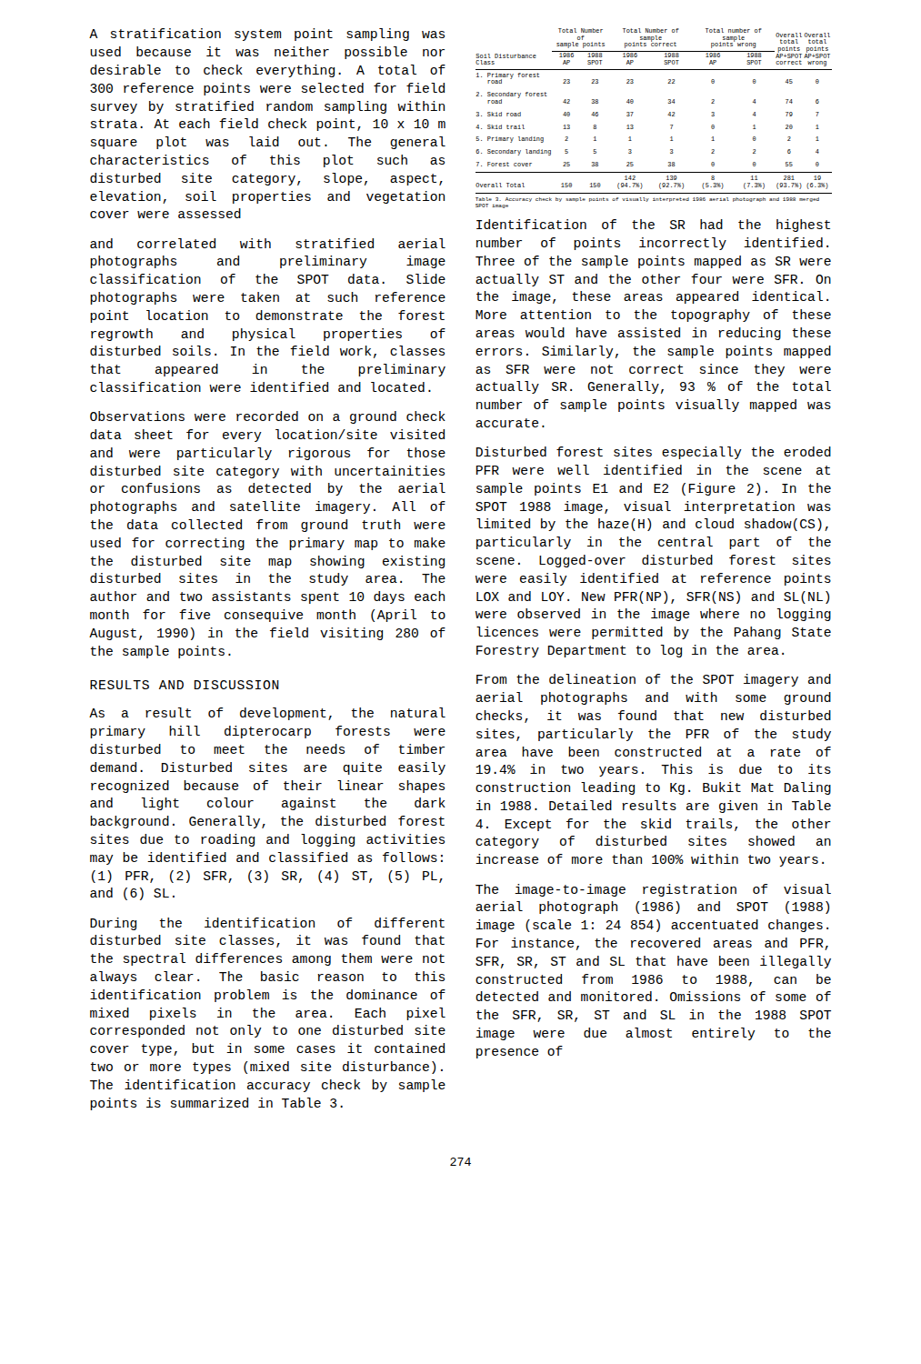A stratification system point sampling was used because it was neither possible nor desirable to check everything. A total of 300 reference points were selected for field survey by stratified random sampling within strata. At each field check point, 10 x 10 m square plot was laid out. The general characteristics of this plot such as disturbed site category, slope, aspect, elevation, soil properties and vegetation cover were assessed
and correlated with stratified aerial photographs and preliminary image classification of the SPOT data. Slide photographs were taken at such reference point location to demonstrate the forest regrowth and physical properties of disturbed soils. In the field work, classes that appeared in the preliminary classification were identified and located.
Observations were recorded on a ground check data sheet for every location/site visited and were particularly rigorous for those disturbed site category with uncertainities or confusions as detected by the aerial photographs and satellite imagery. All of the data collected from ground truth were used for correcting the primary map to make the disturbed site map showing existing disturbed sites in the study area. The author and two assistants spent 10 days each month for five consequive month (April to August, 1990) in the field visiting 280 of the sample points.
RESULTS AND DISCUSSION
As a result of development, the natural primary hill dipterocarp forests were disturbed to meet the needs of timber demand. Disturbed sites are quite easily recognized because of their linear shapes and light colour against the dark background. Generally, the disturbed forest sites due to roading and logging activities may be identified and classified as follows: (1) PFR, (2) SFR, (3) SR, (4) ST, (5) PL, and (6) SL.
During the identification of different disturbed site classes, it was found that the spectral differences among them were not always clear. The basic reason to this identification problem is the dominance of mixed pixels in the area. Each pixel corresponded not only to one disturbed site cover type, but in some cases it contained two or more types (mixed site disturbance). The identification accuracy check by sample points is summarized in Table 3.
| Soil Disturbance Class | Total Number of sample points | Total Number of sample points correct | Total number of sample points wrong | Overall total points AP+SPOT correct | Overall total points AP+SPOT wrong |
| --- | --- | --- | --- | --- | --- |
| 1986 AP | 1988 SPOT | 1986 AP | 1988 SPOT | 1986 AP | 1988 SPOT |
| 1. Primary forest road | 23 | 23 | 23 | 22 | 0 | 0 | 45 | 0 |
| 2. Secondary forest road | 42 | 38 | 40 | 34 | 2 | 4 | 74 | 6 |
| 3. Skid road | 40 | 46 | 37 | 42 | 3 | 4 | 79 | 7 |
| 4. Skid trail | 13 | 8 | 13 | 7 | 0 | 1 | 20 | 1 |
| 5. Primary landing | 2 | 1 | 1 | 1 | 1 | 0 | 2 | 1 |
| 6. Secondary landing | 5 | 5 | 3 | 3 | 2 | 2 | 6 | 4 |
| 7. Forest cover | 25 | 38 | 25 | 38 | 0 | 0 | 55 | 0 |
| Overall Total | 150 | 150 | 142 (94.7%) | 139 (92.7%) | 8 (5.3%) | 11 (7.3%) | 281 (93.7%) | 19 (6.3%) |
Table 3. Accuracy check by sample points of visually interpreted 1986 aerial photograph and 1988 merged SPOT image
Identification of the SR had the highest number of points incorrectly identified. Three of the sample points mapped as SR were actually ST and the other four were SFR. On the image, these areas appeared identical. More attention to the topography of these areas would have assisted in reducing these errors. Similarly, the sample points mapped as SFR were not correct since they were actually SR. Generally, 93 % of the total number of sample points visually mapped was accurate.
Disturbed forest sites especially the eroded PFR were well identified in the scene at sample points E1 and E2 (Figure 2). In the SPOT 1988 image, visual interpretation was limited by the haze(H) and cloud shadow(CS), particularly in the central part of the scene. Logged-over disturbed forest sites were easily identified at reference points LOX and LOY. New PFR(NP), SFR(NS) and SL(NL) were observed in the image where no logging licences were permitted by the Pahang State Forestry Department to log in the area.
From the delineation of the SPOT imagery and aerial photographs and with some ground checks, it was found that new disturbed sites, particularly the PFR of the study area have been constructed at a rate of 19.4% in two years. This is due to its construction leading to Kg. Bukit Mat Daling in 1988. Detailed results are given in Table 4. Except for the skid trails, the other category of disturbed sites showed an increase of more than 100% within two years.
The image-to-image registration of visual aerial photograph (1986) and SPOT (1988) image (scale 1: 24 854) accentuated changes. For instance, the recovered areas and PFR, SFR, SR, ST and SL that have been illegally constructed from 1986 to 1988, can be detected and monitored. Omissions of some of the SFR, SR, ST and SL in the 1988 SPOT image were due almost entirely to the presence of
274